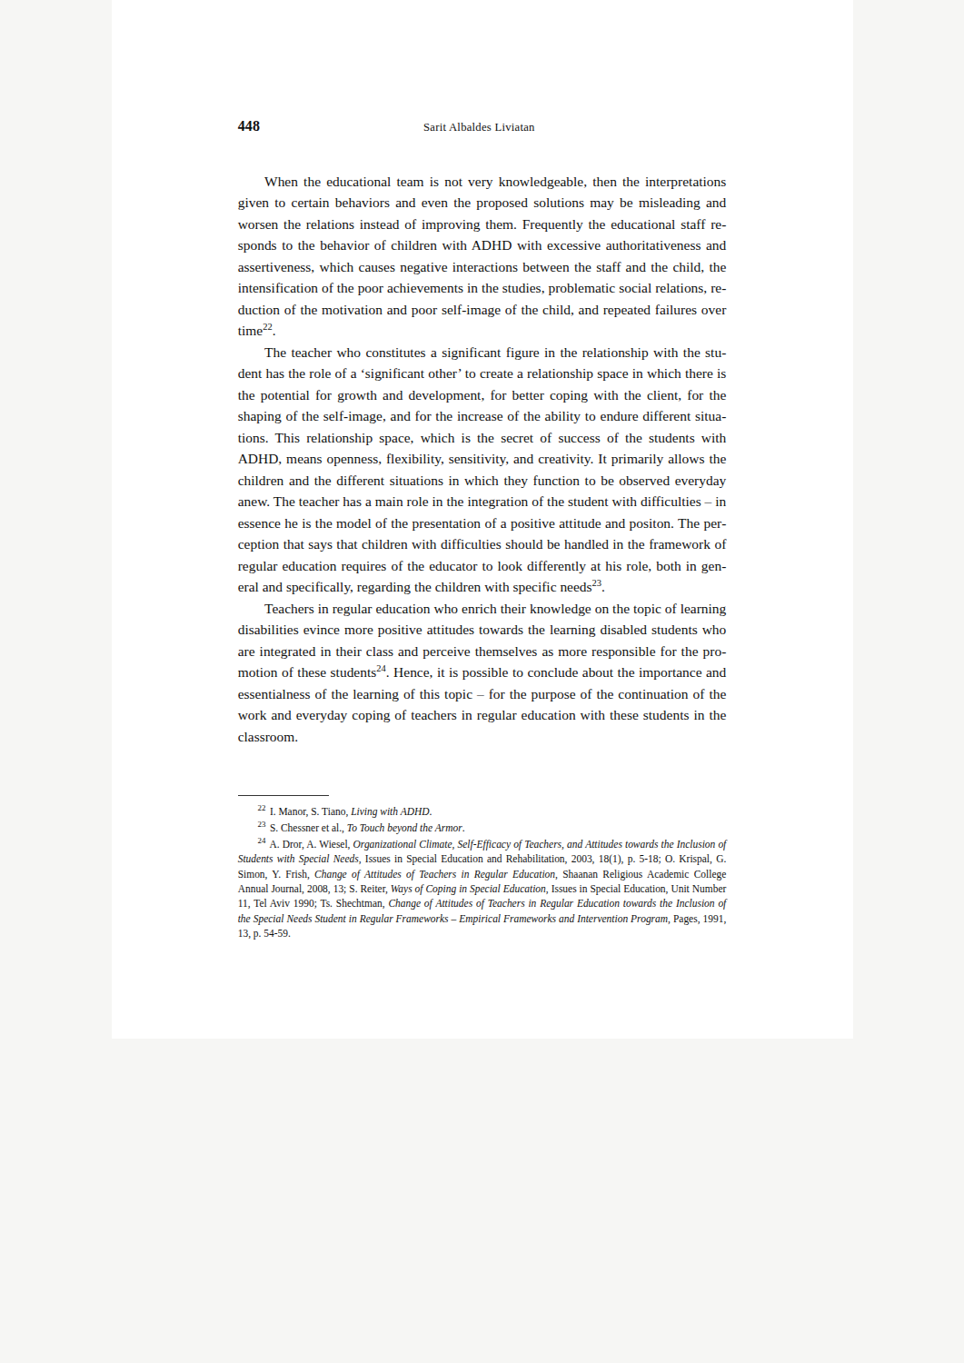448 Sarit Albaldes Liviatan
When the educational team is not very knowledgeable, then the interpretations given to certain behaviors and even the proposed solutions may be misleading and worsen the relations instead of improving them. Frequently the educational staff responds to the behavior of children with ADHD with excessive authoritativeness and assertiveness, which causes negative interactions between the staff and the child, the intensification of the poor achievements in the studies, problematic social relations, reduction of the motivation and poor self-image of the child, and repeated failures over time22.
The teacher who constitutes a significant figure in the relationship with the student has the role of a ‘significant other’ to create a relationship space in which there is the potential for growth and development, for better coping with the client, for the shaping of the self-image, and for the increase of the ability to endure different situations. This relationship space, which is the secret of success of the students with ADHD, means openness, flexibility, sensitivity, and creativity. It primarily allows the children and the different situations in which they function to be observed everyday anew. The teacher has a main role in the integration of the student with difficulties – in essence he is the model of the presentation of a positive attitude and positon. The perception that says that children with difficulties should be handled in the framework of regular education requires of the educator to look differently at his role, both in general and specifically, regarding the children with specific needs23.
Teachers in regular education who enrich their knowledge on the topic of learning disabilities evince more positive attitudes towards the learning disabled students who are integrated in their class and perceive themselves as more responsible for the promotion of these students24. Hence, it is possible to conclude about the importance and essentialness of the learning of this topic – for the purpose of the continuation of the work and everyday coping of teachers in regular education with these students in the classroom.
22 I. Manor, S. Tiano, Living with ADHD.
23 S. Chessner et al., To Touch beyond the Armor.
24 A. Dror, A. Wiesel, Organizational Climate, Self-Efficacy of Teachers, and Attitudes towards the Inclusion of Students with Special Needs, Issues in Special Education and Rehabilitation, 2003, 18(1), p. 5-18; O. Krispal, G. Simon, Y. Frish, Change of Attitudes of Teachers in Regular Education, Shaanan Religious Academic College Annual Journal, 2008, 13; S. Reiter, Ways of Coping in Special Education, Issues in Special Education, Unit Number 11, Tel Aviv 1990; Ts. Shechtman, Change of Attitudes of Teachers in Regular Education towards the Inclusion of the Special Needs Student in Regular Frameworks – Empirical Frameworks and Intervention Program, Pages, 1991, 13, p. 54-59.